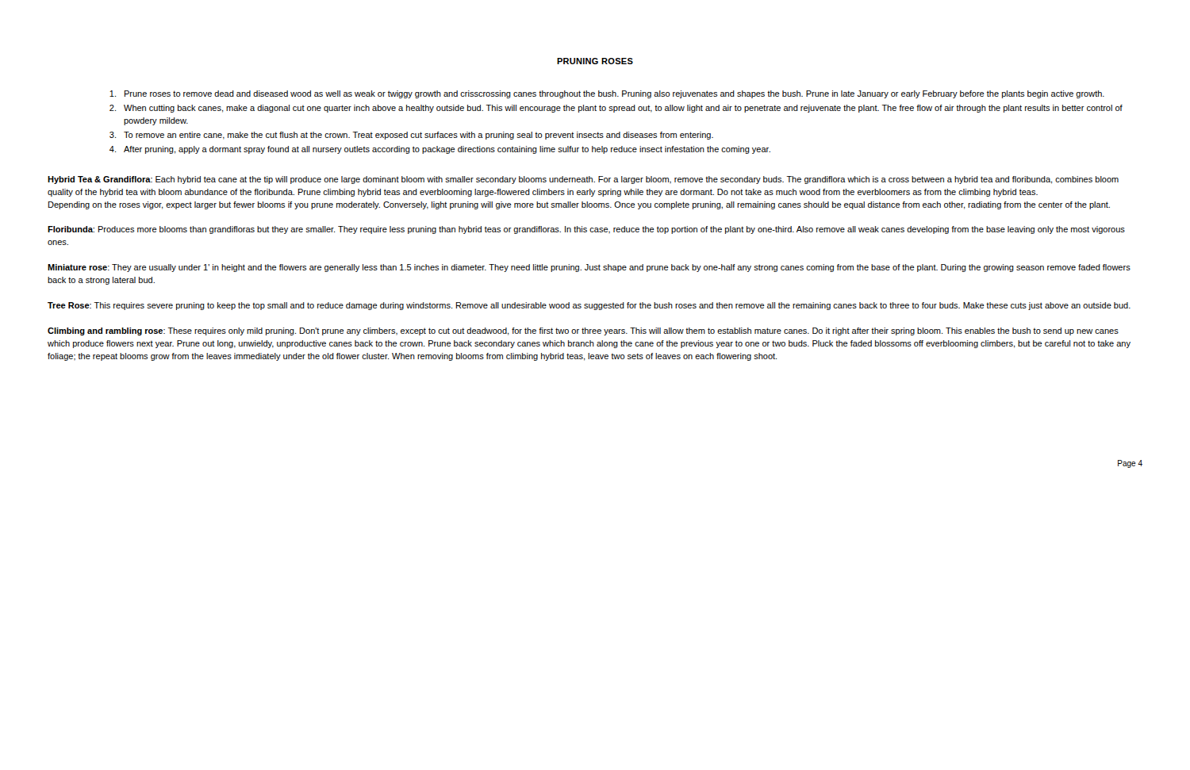PRUNING ROSES
Prune roses to remove dead and diseased wood as well as weak or twiggy growth and crisscrossing canes throughout the bush. Pruning also rejuvenates and shapes the bush. Prune in late January or early February before the plants begin active growth.
When cutting back canes, make a diagonal cut one quarter inch above a healthy outside bud. This will encourage the plant to spread out, to allow light and air to penetrate and rejuvenate the plant. The free flow of air through the plant results in better control of powdery mildew.
To remove an entire cane, make the cut flush at the crown. Treat exposed cut surfaces with a pruning seal to prevent insects and diseases from entering.
After pruning, apply a dormant spray found at all nursery outlets according to package directions containing lime sulfur to help reduce insect infestation the coming year.
Hybrid Tea & Grandiflora: Each hybrid tea cane at the tip will produce one large dominant bloom with smaller secondary blooms underneath. For a larger bloom, remove the secondary buds. The grandiflora which is a cross between a hybrid tea and floribunda, combines bloom quality of the hybrid tea with bloom abundance of the floribunda. Prune climbing hybrid teas and everblooming large-flowered climbers in early spring while they are dormant. Do not take as much wood from the everbloomers as from the climbing hybrid teas.
Depending on the roses vigor, expect larger but fewer blooms if you prune moderately. Conversely, light pruning will give more but smaller blooms. Once you complete pruning, all remaining canes should be equal distance from each other, radiating from the center of the plant.
Floribunda: Produces more blooms than grandifloras but they are smaller. They require less pruning than hybrid teas or grandifloras. In this case, reduce the top portion of the plant by one-third. Also remove all weak canes developing from the base leaving only the most vigorous ones.
Miniature rose: They are usually under 1' in height and the flowers are generally less than 1.5 inches in diameter. They need little pruning. Just shape and prune back by one-half any strong canes coming from the base of the plant. During the growing season remove faded flowers back to a strong lateral bud.
Tree Rose: This requires severe pruning to keep the top small and to reduce damage during windstorms. Remove all undesirable wood as suggested for the bush roses and then remove all the remaining canes back to three to four buds. Make these cuts just above an outside bud.
Climbing and rambling rose: These requires only mild pruning. Don't prune any climbers, except to cut out deadwood, for the first two or three years. This will allow them to establish mature canes. Do it right after their spring bloom. This enables the bush to send up new canes which produce flowers next year. Prune out long, unwieldy, unproductive canes back to the crown. Prune back secondary canes which branch along the cane of the previous year to one or two buds. Pluck the faded blossoms off everblooming climbers, but be careful not to take any foliage; the repeat blooms grow from the leaves immediately under the old flower cluster. When removing blooms from climbing hybrid teas, leave two sets of leaves on each flowering shoot.
Page 4